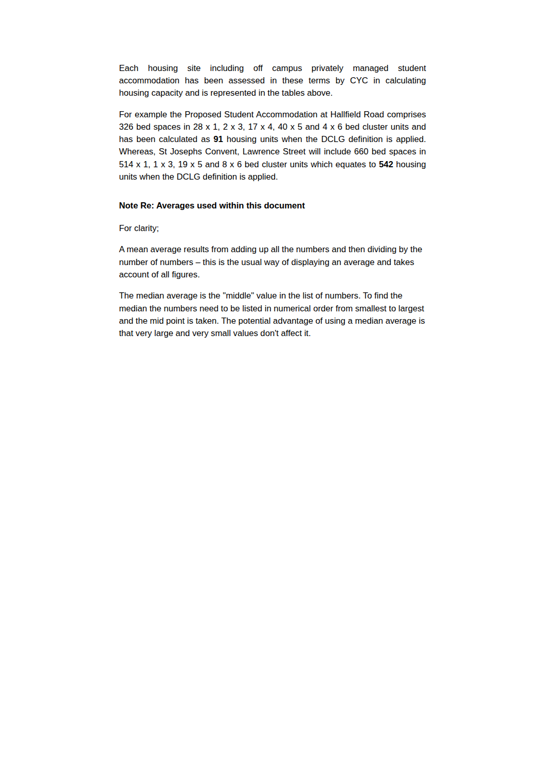Each housing site including off campus privately managed student accommodation has been assessed in these terms by CYC in calculating housing capacity and is represented in the tables above.
For example the Proposed Student Accommodation at Hallfield Road comprises 326 bed spaces in 28 x 1, 2 x 3, 17 x 4, 40 x 5 and 4 x 6 bed cluster units and has been calculated as 91 housing units when the DCLG definition is applied. Whereas, St Josephs Convent, Lawrence Street will include 660 bed spaces in 514 x 1, 1 x 3, 19 x 5 and 8 x 6 bed cluster units which equates to 542 housing units when the DCLG definition is applied.
Note Re: Averages used within this document
For clarity;
A mean average results from adding up all the numbers and then dividing by the number of numbers – this is the usual way of displaying an average and takes account of all figures.
The median average is the "middle" value in the list of numbers. To find the median the numbers need to be listed in numerical order from smallest to largest and the mid point is taken. The potential advantage of using a median average is that very large and very small values don't affect it.